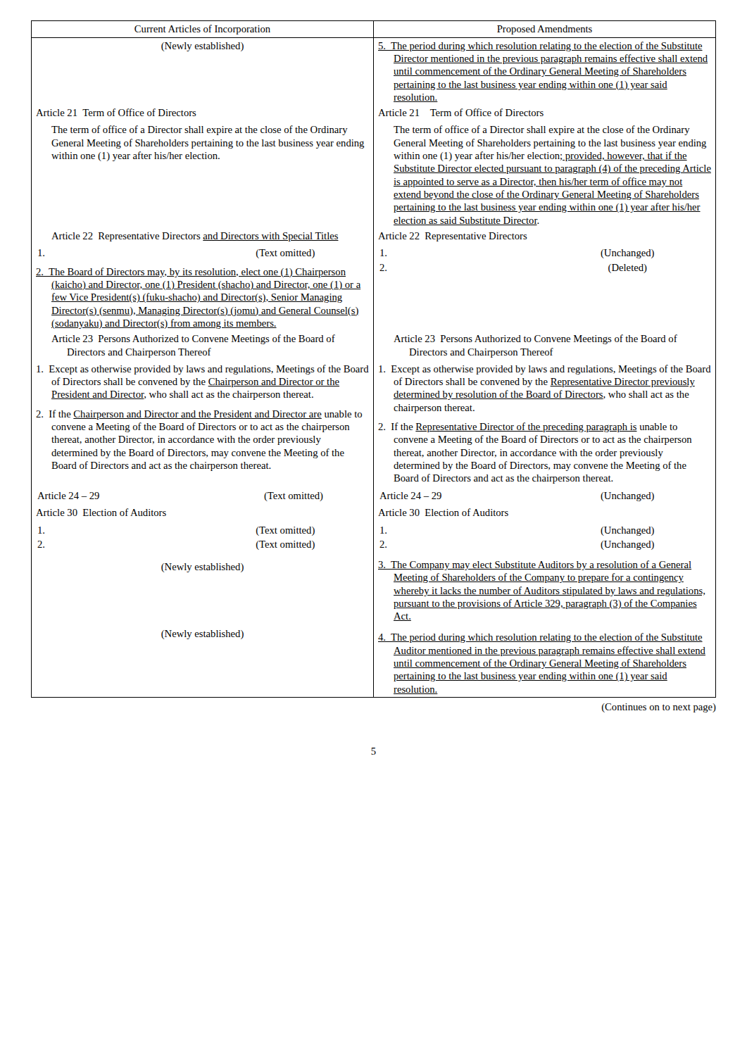| Current Articles of Incorporation | Proposed Amendments |
| --- | --- |
| (Newly established) | 5. The period during which resolution relating to the election of the Substitute Director mentioned in the previous paragraph remains effective shall extend until commencement of the Ordinary General Meeting of Shareholders pertaining to the last business year ending within one (1) year said resolution. |
| Article 21 Term of Office of Directors The term of office of a Director shall expire at the close of the Ordinary General Meeting of Shareholders pertaining to the last business year ending within one (1) year after his/her election. | Article 21 Term of Office of Directors The term of office of a Director shall expire at the close of the Ordinary General Meeting of Shareholders pertaining to the last business year ending within one (1) year after his/her election ; provided, however, that if the Substitute Director elected pursuant to paragraph (4) of the preceding Article is appointed to serve as a Director, then his/her term of office may not extend beyond the close of the Ordinary General Meeting of Shareholders pertaining to the last business year ending within one (1) year after his/her election as said Substitute Director . |
| Article 22 Representative Directors and Directors with Special Titles | Article 22 Representative Directors |
| / 1. / (Text omitted) / 2. The Board of Directors may, by its resolution, elect one (1) Chairperson (kaicho) and Director, one (1) President (shacho) and Director, one (1) or a few Vice President(s) (fuku-shacho) and Director(s), Senior Managing Director(s) (senmu), Managing Director(s) (jomu) and General Counsel(s) (sodanyaku) and Director(s) from among its members. | / 1. / (Unchanged) / / 2. / (Deleted) / |
| Article 23 Persons Authorized to Convene Meetings of the Board of Directors and Chairperson Thereof 1. Except as otherwise provided by laws and regulations, Meetings of the Board of Directors shall be convened by the Chairperson and Director or the President and Director , who shall act as the chairperson thereat. 2. If the Chairperson and Director and the President and Director are unable to convene a Meeting of the Board of Directors or to act as the chairperson thereat, another Director, in accordance with the order previously determined by the Board of Directors, may convene the Meeting of the Board of Directors and act as the chairperson thereat. | Article 23 Persons Authorized to Convene Meetings of the Board of Directors and Chairperson Thereof 1. Except as otherwise provided by laws and regulations, Meetings of the Board of Directors shall be convened by the Representative Director previously determined by resolution of the Board of Directors , who shall act as the chairperson thereat. 2. If the Representative Director of the preceding paragraph is unable to convene a Meeting of the Board of Directors or to act as the chairperson thereat, another Director, in accordance with the order previously determined by the Board of Directors, may convene the Meeting of the Board of Directors and act as the chairperson thereat. |
| / Article 24 – 29 / (Text omitted) / | / Article 24 – 29 / (Unchanged) / |
| Article 30 Election of Auditors / 1. / (Text omitted) / / 2. / (Text omitted) / (Newly established) (Newly established) | Article 30 Election of Auditors / 1. / (Unchanged) / / 2. / (Unchanged) / 3. The Company may elect Substitute Auditors by a resolution of a General Meeting of Shareholders of the Company to prepare for a contingency whereby it lacks the number of Auditors stipulated by laws and regulations, pursuant to the provisions of Article 329, paragraph (3) of the Companies Act. 4. The period during which resolution relating to the election of the Substitute Auditor mentioned in the previous paragraph remains effective shall extend until commencement of the Ordinary General Meeting of Shareholders pertaining to the last business year ending within one (1) year said resolution. |
(Continues on to next page)
5